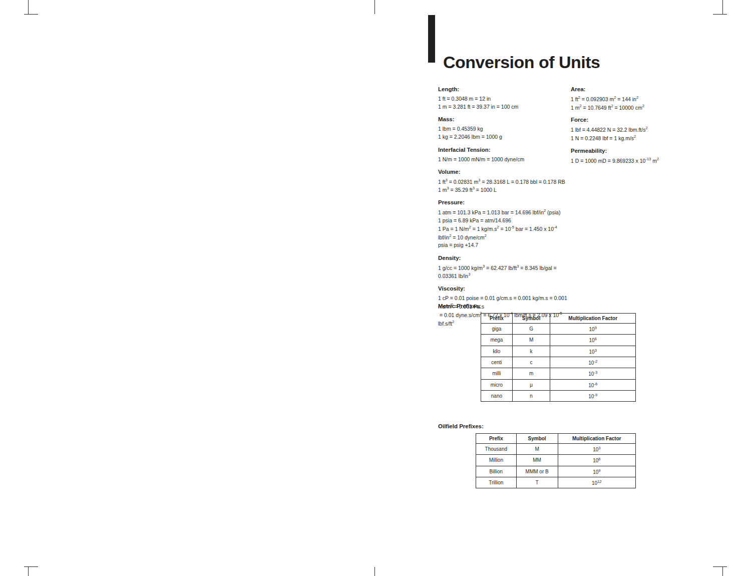Conversion of Units
Length:
1 ft = 0.3048 m = 12 in
1 m = 3.281 ft = 39.37 in = 100 cm
Mass:
1 lbm = 0.45359 kg
1 kg = 2.2046 lbm = 1000 g
Interfacial Tension:
1 N/m = 1000 mN/m = 1000 dyne/cm
Volume:
1 ft3 = 0.02831 m3 = 28.3168 L = 0.178 bbl = 0.178 RB
1 m3 = 35.29 ft3 = 1000 L
Pressure:
1 atm = 101.3 kPa = 1.013 bar = 14.696 lbf/in2 (psia)
1 psia = 6.89 kPa = atm/14.696
1 Pa = 1 N/m2 = 1 kg/m.s2 = 10-5 bar = 1.450 x 10-4 lbf/in2 = 10 dyne/cm2
psia = psig +14.7
Density:
1 g/cc = 1000 kg/m3 = 62.427 lb/ft3 = 8.345 lb/gal = 0.03361 lb/in3
Viscosity:
1 cP = 0.01 poise = 0.01 g/cm.s = 0.001 kg/m.s = 0.001 n.s/m2 = 0.001 Pa.s
= 0.01 dyne.s/cm2 = 6.72 x 10-4 lbm/ft.s = 2.09 x 10-5 lbf.s/ft2
Area:
1 ft2 = 0.092903 m2 = 144 in2
1 m2 = 10.7649 ft2 = 10000 cm2
Force:
1 lbf = 4.44822 N = 32.2 lbm.ft/s2
1 N = 0.2248 lbf = 1 kg.m/s2
Permeability:
1 D = 1000 mD = 9.869233 x 10-13 m2
Metric Prefixes:
| Prefix | Symbol | Multiplication Factor |
| --- | --- | --- |
| giga | G | 10 9 |
| mega | M | 10 6 |
| kilo | k | 10 3 |
| centi | c | 10 -2 |
| milli | m | 10 -3 |
| micro | μ | 10 -6 |
| nano | n | 10 -9 |
Oilfield Prefixes:
| Prefix | Symbol | Multiplication Factor |
| --- | --- | --- |
| Thousand | M | 10 3 |
| Million | MM | 10 6 |
| Billion | MMM or B | 10 9 |
| Trillion | T | 10 12 |